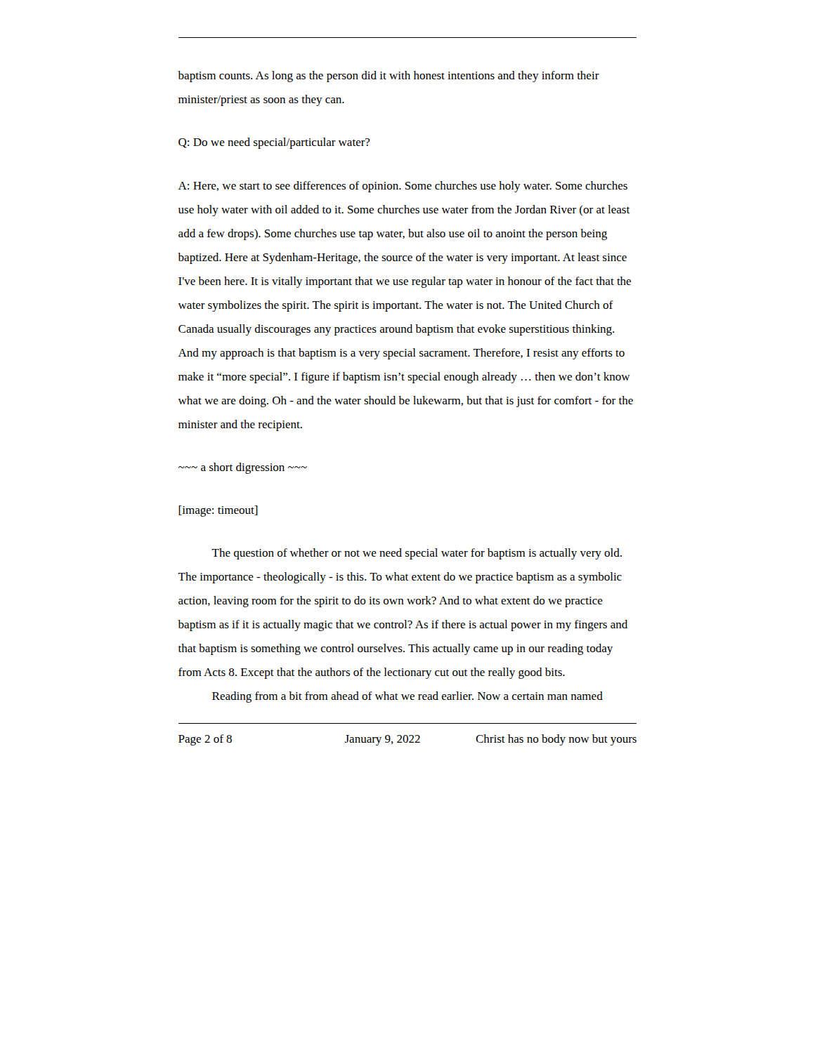baptism counts. As long as the person did it with honest intentions and they inform their minister/priest as soon as they can.
Q: Do we need special/particular water?
A: Here, we start to see differences of opinion. Some churches use holy water. Some churches use holy water with oil added to it. Some churches use water from the Jordan River (or at least add a few drops). Some churches use tap water, but also use oil to anoint the person being baptized. Here at Sydenham-Heritage, the source of the water is very important. At least since I've been here. It is vitally important that we use regular tap water in honour of the fact that the water symbolizes the spirit. The spirit is important. The water is not. The United Church of Canada usually discourages any practices around baptism that evoke superstitious thinking. And my approach is that baptism is a very special sacrament. Therefore, I resist any efforts to make it “more special”. I figure if baptism isn’t special enough already … then we don’t know what we are doing. Oh - and the water should be lukewarm, but that is just for comfort - for the minister and the recipient.
~~~ a short digression ~~~
[image: timeout]
The question of whether or not we need special water for baptism is actually very old. The importance - theologically - is this. To what extent do we practice baptism as a symbolic action, leaving room for the spirit to do its own work? And to what extent do we practice baptism as if it is actually magic that we control? As if there is actual power in my fingers and that baptism is something we control ourselves. This actually came up in our reading today from Acts 8. Except that the authors of the lectionary cut out the really good bits.
Reading from a bit from ahead of what we read earlier. Now a certain man named
Page 2 of 8 January 9, 2022 Christ has no body now but yours